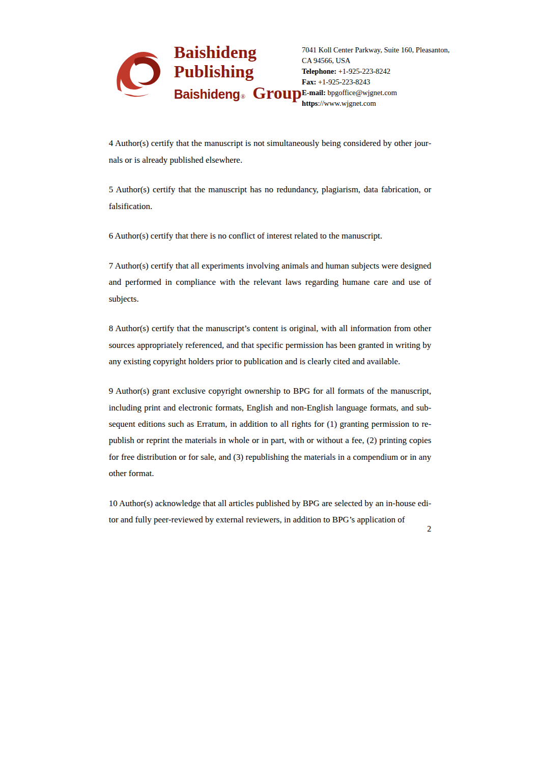Baishideng
Publishing
Baishideng® Group
7041 Koll Center Parkway, Suite 160, Pleasanton, CA 94566, USA
Telephone: +1-925-223-8242
Fax: +1-925-223-8243
E-mail: bpgoffice@wjgnet.com
https://www.wjgnet.com
4 Author(s) certify that the manuscript is not simultaneously being considered by other journals or is already published elsewhere.
5 Author(s) certify that the manuscript has no redundancy, plagiarism, data fabrication, or falsification.
6 Author(s) certify that there is no conflict of interest related to the manuscript.
7 Author(s) certify that all experiments involving animals and human subjects were designed and performed in compliance with the relevant laws regarding humane care and use of subjects.
8 Author(s) certify that the manuscript’s content is original, with all information from other sources appropriately referenced, and that specific permission has been granted in writing by any existing copyright holders prior to publication and is clearly cited and available.
9 Author(s) grant exclusive copyright ownership to BPG for all formats of the manuscript, including print and electronic formats, English and non-English language formats, and subsequent editions such as Erratum, in addition to all rights for (1) granting permission to republish or reprint the materials in whole or in part, with or without a fee, (2) printing copies for free distribution or for sale, and (3) republishing the materials in a compendium or in any other format.
10 Author(s) acknowledge that all articles published by BPG are selected by an in-house editor and fully peer-reviewed by external reviewers, in addition to BPG’s application of
2